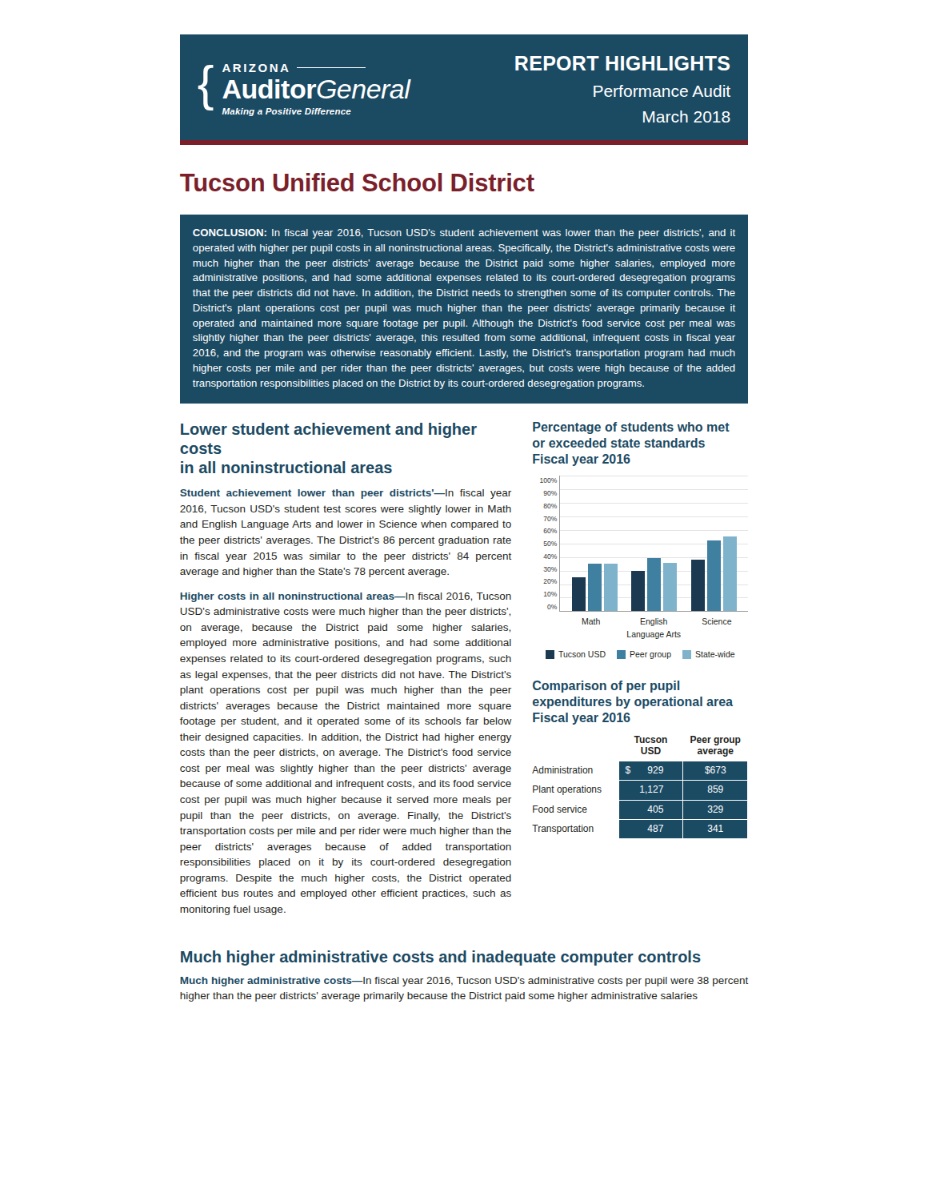{
ARIZONA
AuditorGeneral
Making a Positive Difference
REPORT HIGHLIGHTS
Performance Audit
March 2018
Tucson Unified School District
CONCLUSION: In fiscal year 2016, Tucson USD's student achievement was lower than the peer districts', and it operated with higher per pupil costs in all noninstructional areas. Specifically, the District's administrative costs were much higher than the peer districts' average because the District paid some higher salaries, employed more administrative positions, and had some additional expenses related to its court-ordered desegregation programs that the peer districts did not have. In addition, the District needs to strengthen some of its computer controls. The District's plant operations cost per pupil was much higher than the peer districts' average primarily because it operated and maintained more square footage per pupil. Although the District's food service cost per meal was slightly higher than the peer districts' average, this resulted from some additional, infrequent costs in fiscal year 2016, and the program was otherwise reasonably efficient. Lastly, the District's transportation program had much higher costs per mile and per rider than the peer districts' averages, but costs were high because of the added transportation responsibilities placed on the District by its court-ordered desegregation programs.
Lower student achievement and higher costs
in all noninstructional areas
Student achievement lower than peer districts'—In fiscal year 2016, Tucson USD's student test scores were slightly lower in Math and English Language Arts and lower in Science when compared to the peer districts' averages. The District's 86 percent graduation rate in fiscal year 2015 was similar to the peer districts' 84 percent average and higher than the State's 78 percent average.
Higher costs in all noninstructional areas—In fiscal 2016, Tucson USD's administrative costs were much higher than the peer districts', on average, because the District paid some higher salaries, employed more administrative positions, and had some additional expenses related to its court-ordered desegregation programs, such as legal expenses, that the peer districts did not have. The District's plant operations cost per pupil was much higher than the peer districts' averages because the District maintained more square footage per student, and it operated some of its schools far below their designed capacities. In addition, the District had higher energy costs than the peer districts, on average. The District's food service cost per meal was slightly higher than the peer districts' average because of some additional and infrequent costs, and its food service cost per pupil was much higher because it served more meals per pupil than the peer districts, on average. Finally, the District's transportation costs per mile and per rider were much higher than the peer districts' averages because of added transportation responsibilities placed on it by its court-ordered desegregation programs. Despite the much higher costs, the District operated efficient bus routes and employed other efficient practices, such as monitoring fuel usage.
Percentage of students who met
or exceeded state standards
Fiscal year 2016
100% 90% 80% 70% 60% 50% 40% 30% 20% 10% 0%
Math English
Language Arts Science
Tucson USD
Peer group
State-wide
Comparison of per pupil
expenditures by operational area
Fiscal year 2016
| | Tucson USD | Peer group average |
| --- | --- | --- |
| Administration | $ 929 | $673 |
| Plant operations | 1,127 | 859 |
| Food service | 405 | 329 |
| Transportation | 487 | 341 |
Much higher administrative costs and inadequate computer controls
Much higher administrative costs—In fiscal year 2016, Tucson USD's administrative costs per pupil were 38 percent higher than the peer districts' average primarily because the District paid some higher administrative salaries